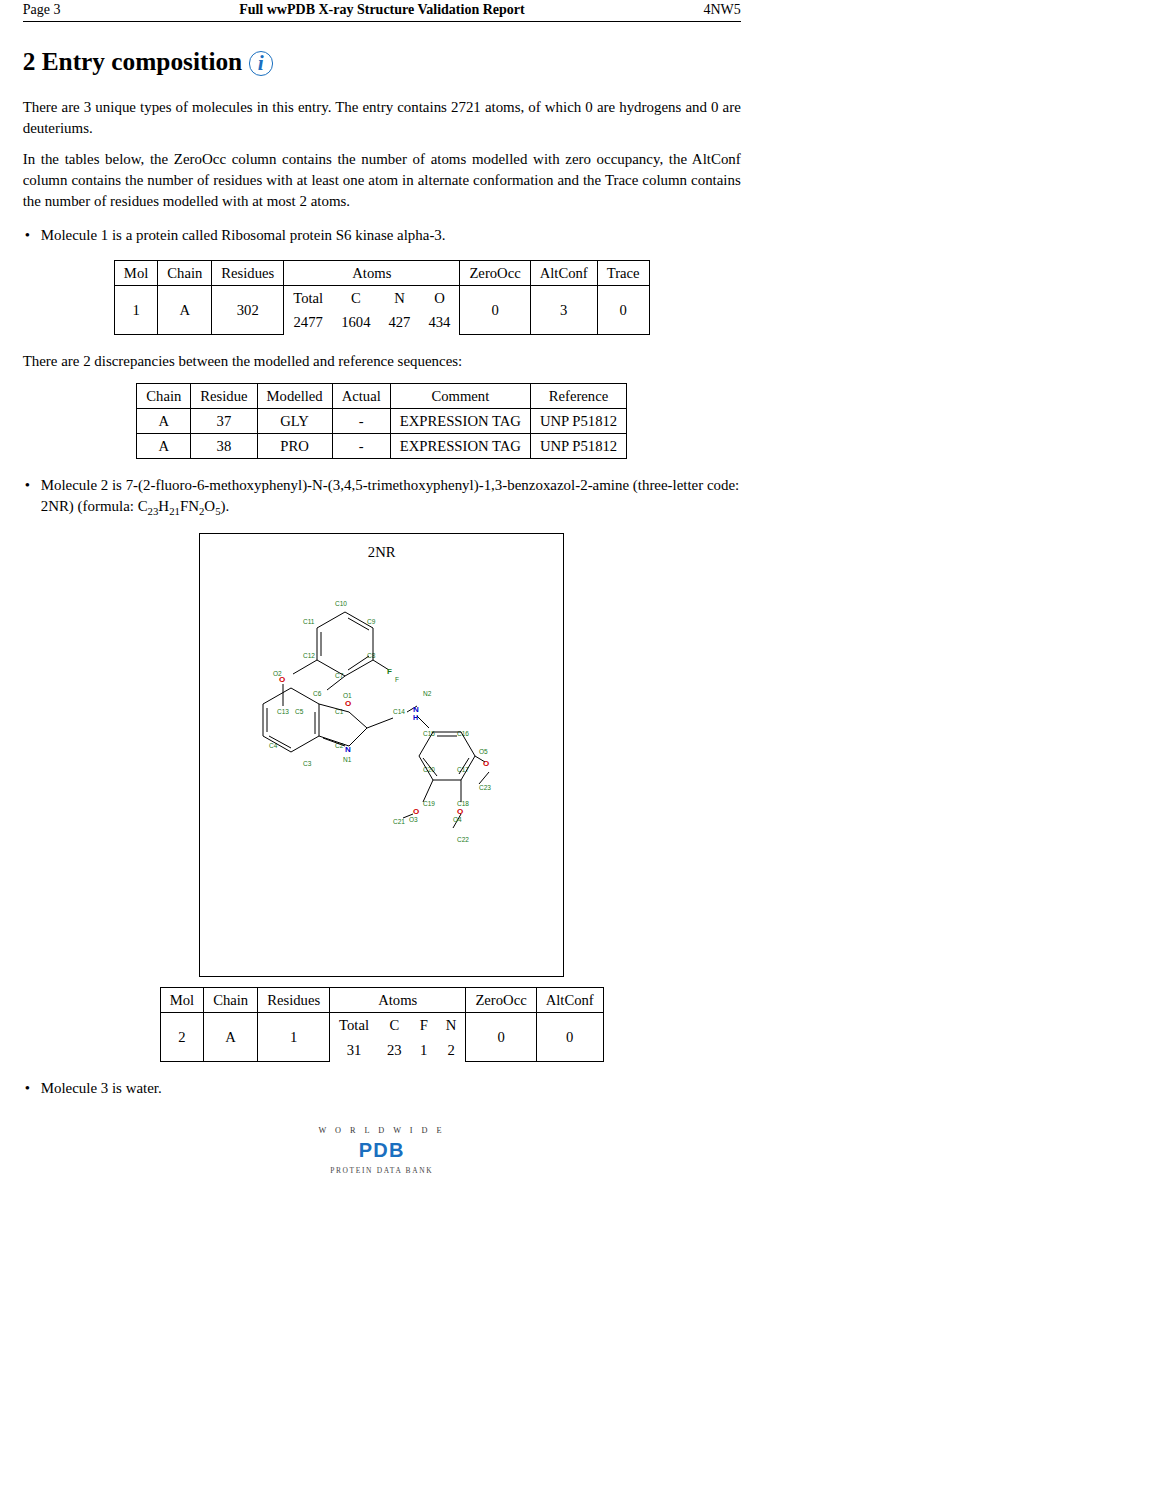Page 3
Full wwPDB X-ray Structure Validation Report
4NW5
2 Entry composition i
There are 3 unique types of molecules in this entry. The entry contains 2721 atoms, of which 0 are hydrogens and 0 are deuteriums.
In the tables below, the ZeroOcc column contains the number of atoms modelled with zero occupancy, the AltConf column contains the number of residues with at least one atom in alternate conformation and the Trace column contains the number of residues modelled with at most 2 atoms.
Molecule 1 is a protein called Ribosomal protein S6 kinase alpha-3.
| Mol | Chain | Residues | Atoms | ZeroOcc | AltConf | Trace |
| --- | --- | --- | --- | --- | --- | --- |
| 1 | A | 302 | Total | C | N | O | 0 | 3 | 0 |
| 2477 | 1604 | 427 | 434 |
There are 2 discrepancies between the modelled and reference sequences:
| Chain | Residue | Modelled | Actual | Comment | Reference |
| --- | --- | --- | --- | --- | --- |
| A | 37 | GLY | - | EXPRESSION TAG | UNP P51812 |
| A | 38 | PRO | - | EXPRESSION TAG | UNP P51812 |
Molecule 2 is 7-(2-fluoro-6-methoxyphenyl)-N-(3,4,5-trimethoxyphenyl)-1,3-benzoxazol-2-amine (three-letter code: 2NR) (formula: C23H21FN2O5).
2NR
C10 C11 C9 C12 C8 C7 C6 C13 C5 C4 C3 C2 C1 C14 N2 C15 C16 O5 C17 C23 C20 C19 C18 C21 C22 O O2 F F O O1 N N1 N H O O O O3 O4
| Mol | Chain | Residues | Atoms | ZeroOcc | AltConf |
| --- | --- | --- | --- | --- | --- |
| 2 | A | 1 | Total | C | F | N | 0 | 0 |
| 31 | 23 | 1 | 2 |
Molecule 3 is water.
W O R L D W I D E
PDB
PROTEIN DATA BANK